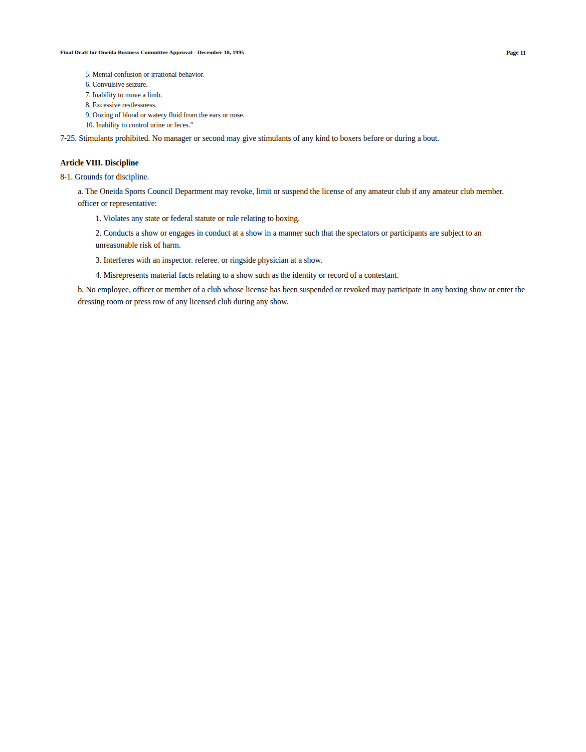Final Draft for Oneida Business Committee Approval - December 18, 1995 Page 11
5. Mental confusion or irrational behavior.
6. Convulsive seizure.
7. Inability to move a limb.
8. Excessive restlessness.
9. Oozing of blood or watery fluid from the ears or nose.
10. Inability to control urine or feces."
7-25. Stimulants prohibited. No manager or second may give stimulants of any kind to boxers before or during a bout.
Article VIII. Discipline
8-1. Grounds for discipline.
a. The Oneida Sports Council Department may revoke, limit or suspend the license of any amateur club if any amateur club member. officer or representative:
1. Violates any state or federal statute or rule relating to boxing.
2. Conducts a show or engages in conduct at a show in a manner such that the spectators or participants are subject to an unreasonable risk of harm.
3. Interferes with an inspector. referee. or ringside physician at a show.
4. Misrepresents material facts relating to a show such as the identity or record of a contestant.
b. No employee, officer or member of a club whose license has been suspended or revoked may participate in any boxing show or enter the dressing room or press row of any licensed club during any show.